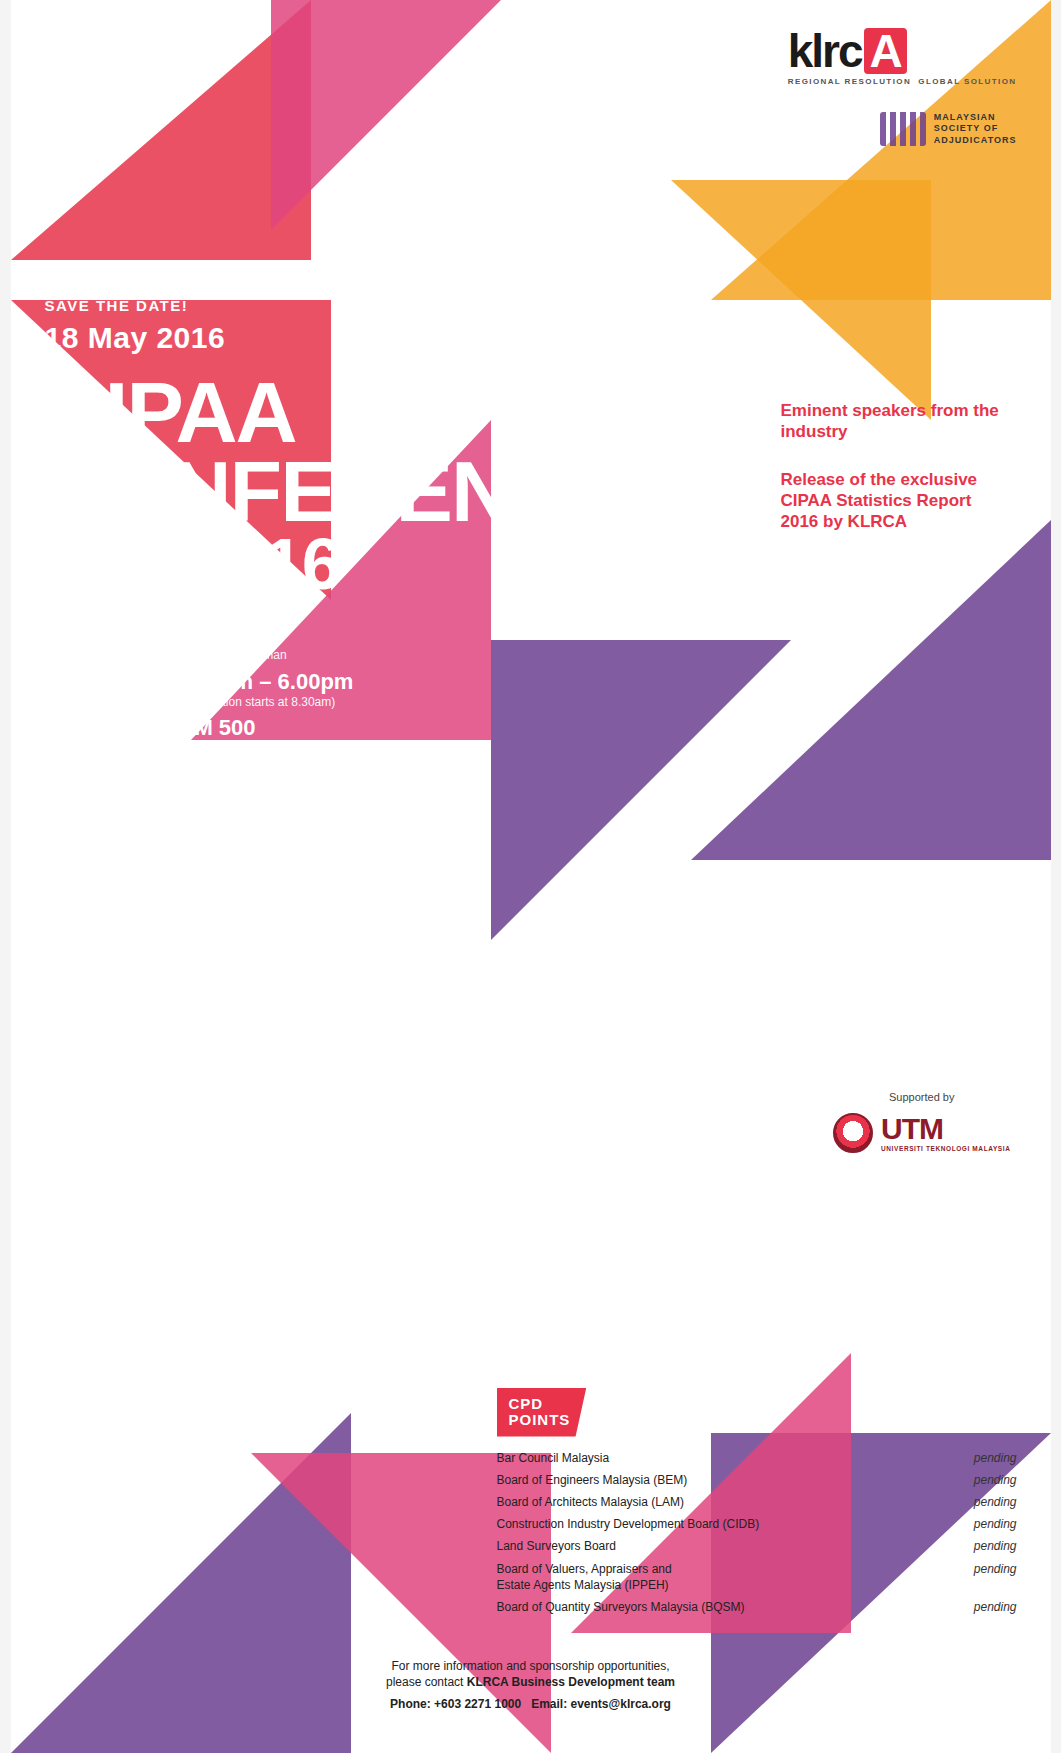klrcA REGIONAL RESOLUTION GLOBAL SOLUTION
Malaysian
Society of
Adjudicators
Save the date!
18 May 2016
CIPAA
Conference
Gaining
Strength
2016
Eminent speakers from the industry
Release of the exclusive CIPAA Statistics Report 2016 by KLRCA
Venue
KLRCA
Bangunan Sulaiman
Time
9.00am – 6.00pm
(registration starts at 8.30am)
Conference
Fee
RM 500
(including GST)
Early Bird
Fee
RM 400
(payment by 27 April)
Programme (Subject to change)
| 8.30 am | Registration |
| 9.00 am | Welcome Remarks by Datuk Professor Sundra Rajoo / Director of KLRCA |
| 9.10 am | Keynote Address by YB Puan Hajah Nancy Binti Haji Shukri / Minister in the Prime Minister’s Department |
| 9.30 am | Networking Tea Break |
| 10.00 am | Status Report, KLRCA by Datuk Professor Sundra Rajoo / Director of KLRCA |
| 10.30 am | Session 1 – Hard Talk: Legal and Practical Challenges in Adjudication Practice |
| 12.45 pm | Networking Lunch |
| 2.00 pm | Session 2 – Mock Adjudication: A Look at the Adjudication Process |
| 3.45 pm | Networking Tea Break |
| 4.15 pm | Session 3 – Recent Developments in the Law |
| 5.45 pm | Closing Remarks by Wilfred Abraham / President of Malaysian Society of Adjudicators |
| 6.00 pm | End of Conference |
| 6.10 pm | Networking/Cocktail Reception to commence at KLRCA’s Pavilion |
| 8.30 pm | End |
Supported by
UTM UNIVERSITI TEKNOLOGI MALAYSIA
CPD
Points
| Bar Council Malaysia | pending |
| Board of Engineers Malaysia (BEM) | pending |
| Board of Architects Malaysia (LAM) | pending |
| Construction Industry Development Board (CIDB) | pending |
| Land Surveyors Board | pending |
| Board of Valuers, Appraisers and Estate Agents Malaysia (IPPEH) | pending |
| Board of Quantity Surveyors Malaysia (BQSM) | pending |
For more information and sponsorship opportunities,
please contact KLRCA Business Development team
Phone: +603 2271 1000 Email: events@klrca.org